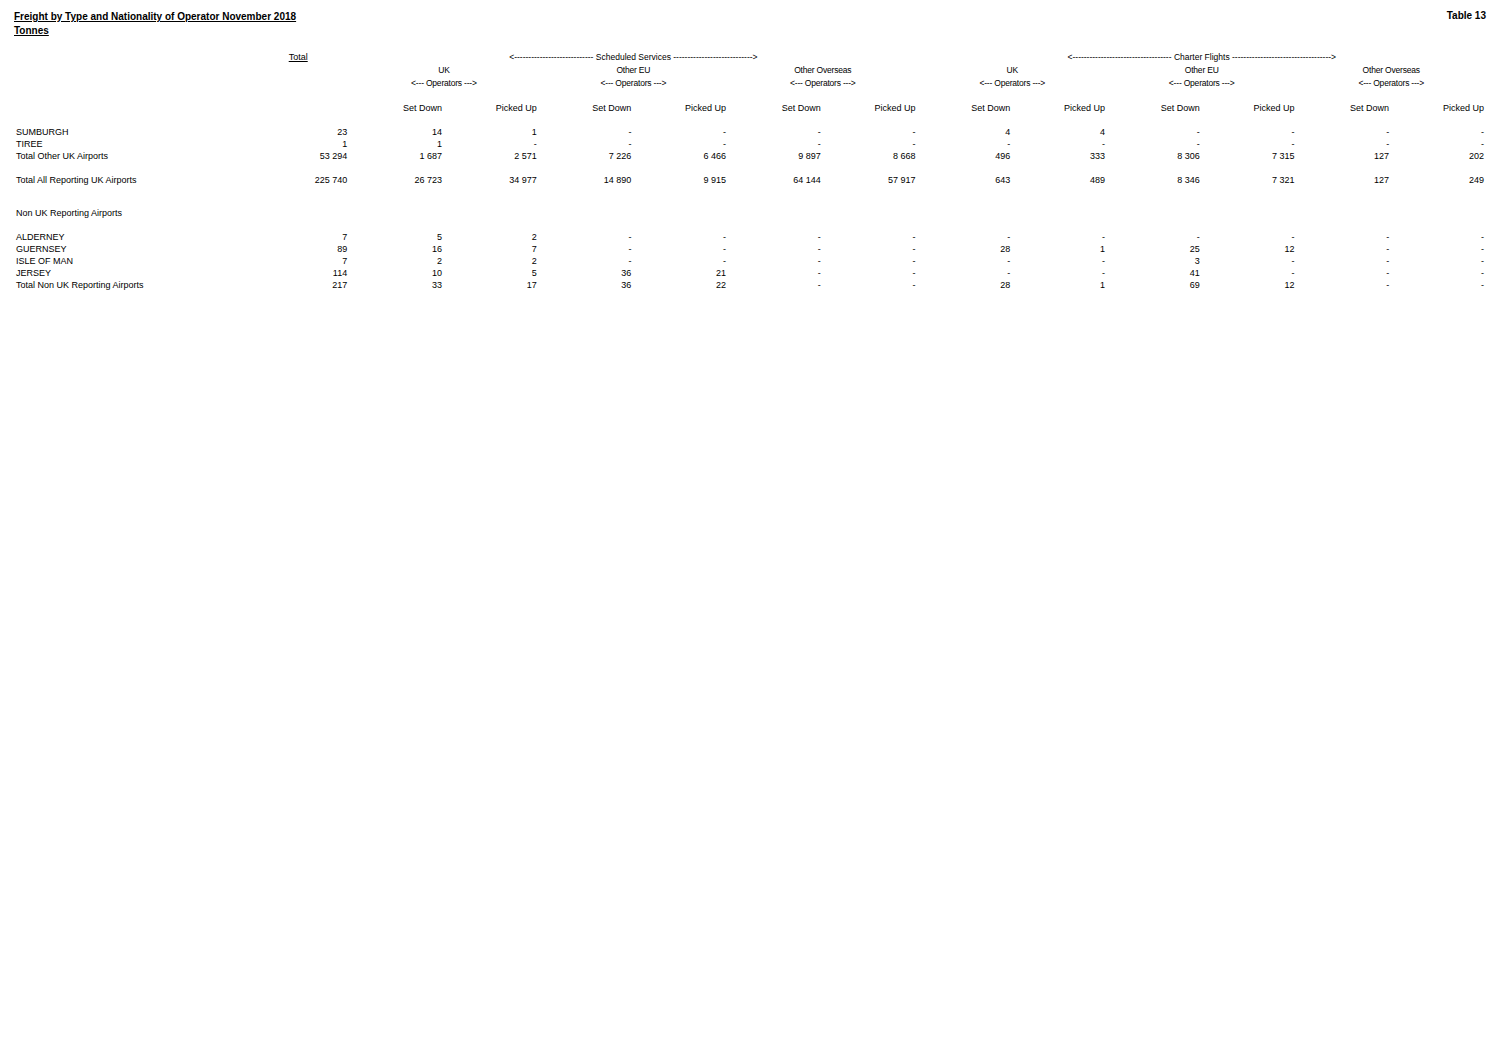Freight by Type and Nationality of Operator November 2018
Tonnes
Table 13
| | Total | <---------------------------- Scheduled Services ----------------------------> | <----------------------------------- Charter Flights -----------------------------------> |
| | | UK | Other EU | Other Overseas | UK | Other EU | Other Overseas |
| | | <--- Operators ---> | <--- Operators ---> | <--- Operators ---> | <--- Operators ---> | <--- Operators ---> | <--- Operators ---> |
| | | Set Down | Picked Up | Set Down | Picked Up | Set Down | Picked Up | Set Down | Picked Up | Set Down | Picked Up | Set Down | Picked Up |
| SUMBURGH | 23 | 14 | 1 | - | - | - | - | 4 | 4 | - | - | - | - |
| TIREE | 1 | 1 | - | - | - | - | - | - | - | - | - | - | - |
| Total Other UK Airports | 53 294 | 1 687 | 2 571 | 7 226 | 6 466 | 9 897 | 8 668 | 496 | 333 | 8 306 | 7 315 | 127 | 202 |
| Total All Reporting UK Airports | 225 740 | 26 723 | 34 977 | 14 890 | 9 915 | 64 144 | 57 917 | 643 | 489 | 8 346 | 7 321 | 127 | 249 |
| Non UK Reporting Airports | |
| ALDERNEY | 7 | 5 | 2 | - | - | - | - | - | - | - | - | - | - |
| GUERNSEY | 89 | 16 | 7 | - | - | - | - | 28 | 1 | 25 | 12 | - | - |
| ISLE OF MAN | 7 | 2 | 2 | - | - | - | - | - | - | 3 | - | - | - |
| JERSEY | 114 | 10 | 5 | 36 | 21 | - | - | - | - | 41 | - | - | - |
| Total Non UK Reporting Airports | 217 | 33 | 17 | 36 | 22 | - | - | 28 | 1 | 69 | 12 | - | - |